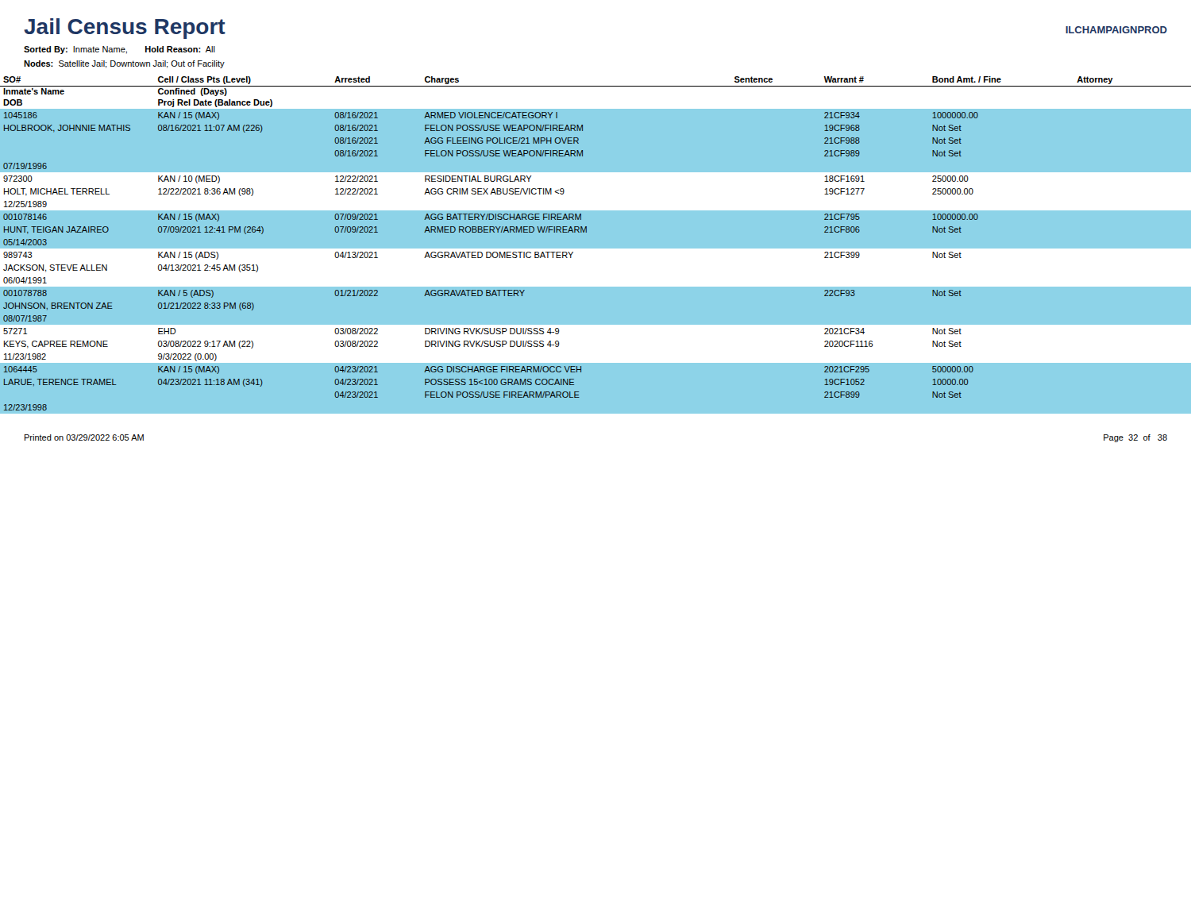ILCHAMPAIGNPROD
Jail Census Report
Sorted By: Inmate Name, Hold Reason: All
Nodes: Satellite Jail; Downtown Jail; Out of Facility
| SO# | Cell / Class Pts (Level) | Arrested | Charges | Sentence | Warrant # | Bond Amt. / Fine | Attorney |
| --- | --- | --- | --- | --- | --- | --- | --- |
| Inmate's Name | Confined (Days) | | | | | | |
| DOB | Proj Rel Date (Balance Due) | | | | | | |
| 1045186 | KAN / 15 (MAX) | 08/16/2021 | ARMED VIOLENCE/CATEGORY I | | 21CF934 | 1000000.00 | |
| HOLBROOK, JOHNNIE MATHIS | 08/16/2021 11:07 AM (226) | 08/16/2021 | FELON POSS/USE WEAPON/FIREARM | | 19CF968 | Not Set | |
| | | 08/16/2021 | AGG FLEEING POLICE/21 MPH OVER | | 21CF988 | Not Set | |
| | | 08/16/2021 | FELON POSS/USE WEAPON/FIREARM | | 21CF989 | Not Set | |
| 07/19/1996 | | | | | | | |
| 972300 | KAN / 10 (MED) | 12/22/2021 | RESIDENTIAL BURGLARY | | 18CF1691 | 25000.00 | |
| HOLT, MICHAEL TERRELL | 12/22/2021 8:36 AM (98) | 12/22/2021 | AGG CRIM SEX ABUSE/VICTIM <9 | | 19CF1277 | 250000.00 | |
| 12/25/1989 | | | | | | | |
| 001078146 | KAN / 15 (MAX) | 07/09/2021 | AGG BATTERY/DISCHARGE FIREARM | | 21CF795 | 1000000.00 | |
| HUNT, TEIGAN JAZAIREO | 07/09/2021 12:41 PM (264) | 07/09/2021 | ARMED ROBBERY/ARMED W/FIREARM | | 21CF806 | Not Set | |
| 05/14/2003 | | | | | | | |
| 989743 | KAN / 15 (ADS) | 04/13/2021 | AGGRAVATED DOMESTIC BATTERY | | 21CF399 | Not Set | |
| JACKSON, STEVE ALLEN | 04/13/2021 2:45 AM (351) | | | | | | |
| 06/04/1991 | | | | | | | |
| 001078788 | KAN / 5 (ADS) | 01/21/2022 | AGGRAVATED BATTERY | | 22CF93 | Not Set | |
| JOHNSON, BRENTON ZAE | 01/21/2022 8:33 PM (68) | | | | | | |
| 08/07/1987 | | | | | | | |
| 57271 | EHD | 03/08/2022 | DRIVING RVK/SUSP DUI/SSS 4-9 | | 2021CF34 | Not Set | |
| KEYS, CAPREE REMONE | 03/08/2022 9:17 AM (22) | 03/08/2022 | DRIVING RVK/SUSP DUI/SSS 4-9 | | 2020CF1116 | Not Set | |
| 11/23/1982 | 9/3/2022 (0.00) | | | | | | |
| 1064445 | KAN / 15 (MAX) | 04/23/2021 | AGG DISCHARGE FIREARM/OCC VEH | | 2021CF295 | 500000.00 | |
| LARUE, TERENCE TRAMEL | 04/23/2021 11:18 AM (341) | 04/23/2021 | POSSESS 15<100 GRAMS COCAINE | | 19CF1052 | 10000.00 | |
| | | 04/23/2021 | FELON POSS/USE FIREARM/PAROLE | | 21CF899 | Not Set | |
| 12/23/1998 | | | | | | | |
Printed on 03/29/2022 6:05 AM
Page 32 of 38